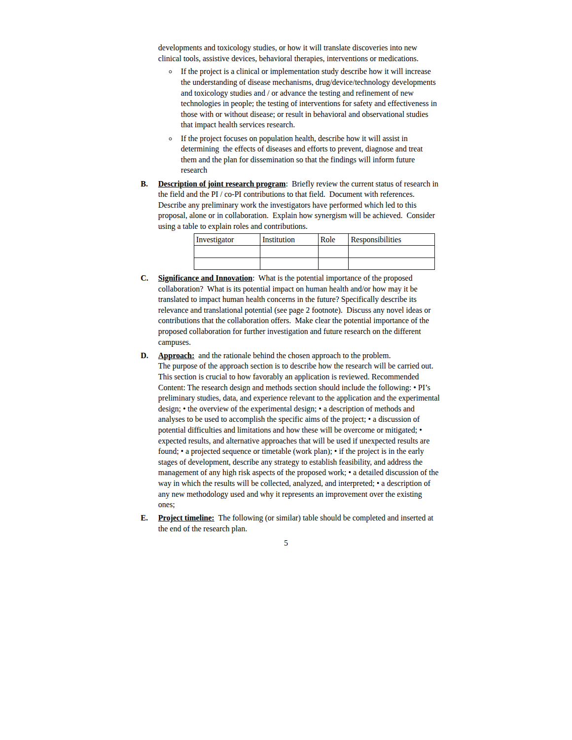developments and toxicology studies, or how it will translate discoveries into new clinical tools, assistive devices, behavioral therapies, interventions or medications.
If the project is a clinical or implementation study describe how it will increase the understanding of disease mechanisms, drug/device/technology developments and toxicology studies and / or advance the testing and refinement of new technologies in people; the testing of interventions for safety and effectiveness in those with or without disease; or result in behavioral and observational studies that impact health services research.
If the project focuses on population health, describe how it will assist in determining the effects of diseases and efforts to prevent, diagnose and treat them and the plan for dissemination so that the findings will inform future research
B. Description of joint research program: Briefly review the current status of research in the field and the PI / co-PI contributions to that field. Document with references. Describe any preliminary work the investigators have performed which led to this proposal, alone or in collaboration. Explain how synergism will be achieved. Consider using a table to explain roles and contributions.
| Investigator | Institution | Role | Responsibilities |
C. Significance and Innovation: What is the potential importance of the proposed collaboration? What is its potential impact on human health and/or how may it be translated to impact human health concerns in the future? Specifically describe its relevance and translational potential (see page 2 footnote). Discuss any novel ideas or contributions that the collaboration offers. Make clear the potential importance of the proposed collaboration for further investigation and future research on the different campuses.
D. Approach: and the rationale behind the chosen approach to the problem.
The purpose of the approach section is to describe how the research will be carried out. This section is crucial to how favorably an application is reviewed. Recommended Content: The research design and methods section should include the following: • PI’s preliminary studies, data, and experience relevant to the application and the experimental design; • the overview of the experimental design; • a description of methods and analyses to be used to accomplish the specific aims of the project; • a discussion of potential difficulties and limitations and how these will be overcome or mitigated; • expected results, and alternative approaches that will be used if unexpected results are found; • a projected sequence or timetable (work plan); • if the project is in the early stages of development, describe any strategy to establish feasibility, and address the management of any high risk aspects of the proposed work; • a detailed discussion of the way in which the results will be collected, analyzed, and interpreted; • a description of any new methodology used and why it represents an improvement over the existing ones;
E. Project timeline: The following (or similar) table should be completed and inserted at the end of the research plan.
5